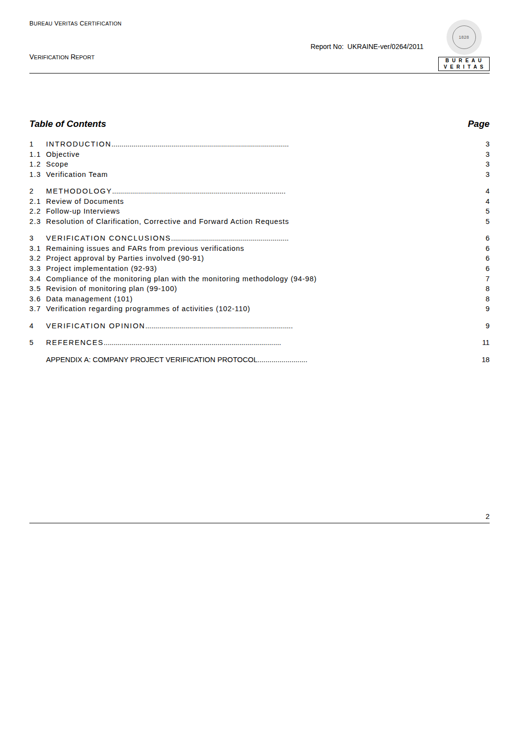BUREAU VERITAS CERTIFICATION
Report No: UKRAINE-ver/0264/2011
VERIFICATION REPORT
1828
B U R E A U V E R I T A S
Table of Contents
Page
| 1 | INTRODUCTION ......................................................................................... | 3 |
| 1.1 | Objective | 3 |
| 1.2 | Scope | 3 |
| 1.3 | Verification Team | 3 |
| 2 | METHODOLOGY ....................................................................................... | 4 |
| 2.1 | Review of Documents | 4 |
| 2.2 | Follow-up Interviews | 5 |
| 2.3 | Resolution of Clarification, Corrective and Forward Action Requests | 5 |
| 3 | VERIFICATION CONCLUSIONS ........................................................... | 6 |
| 3.1 | Remaining issues and FARs from previous verifications | 6 |
| 3.2 | Project approval by Parties involved (90-91) | 6 |
| 3.3 | Project implementation (92-93) | 6 |
| 3.4 | Compliance of the monitoring plan with the monitoring methodology (94-98) | 7 |
| 3.5 | Revision of monitoring plan (99-100) | 8 |
| 3.6 | Data management (101) | 8 |
| 3.7 | Verification regarding programmes of activities (102-110) | 9 |
| 4 | VERIFICATION OPINION .......................................................................... | 9 |
| 5 | REFERENCES ......................................................................................... | 11 |
| | APPENDIX A: COMPANY PROJECT VERIFICATION PROTOCOL ......................... | 18 |
2